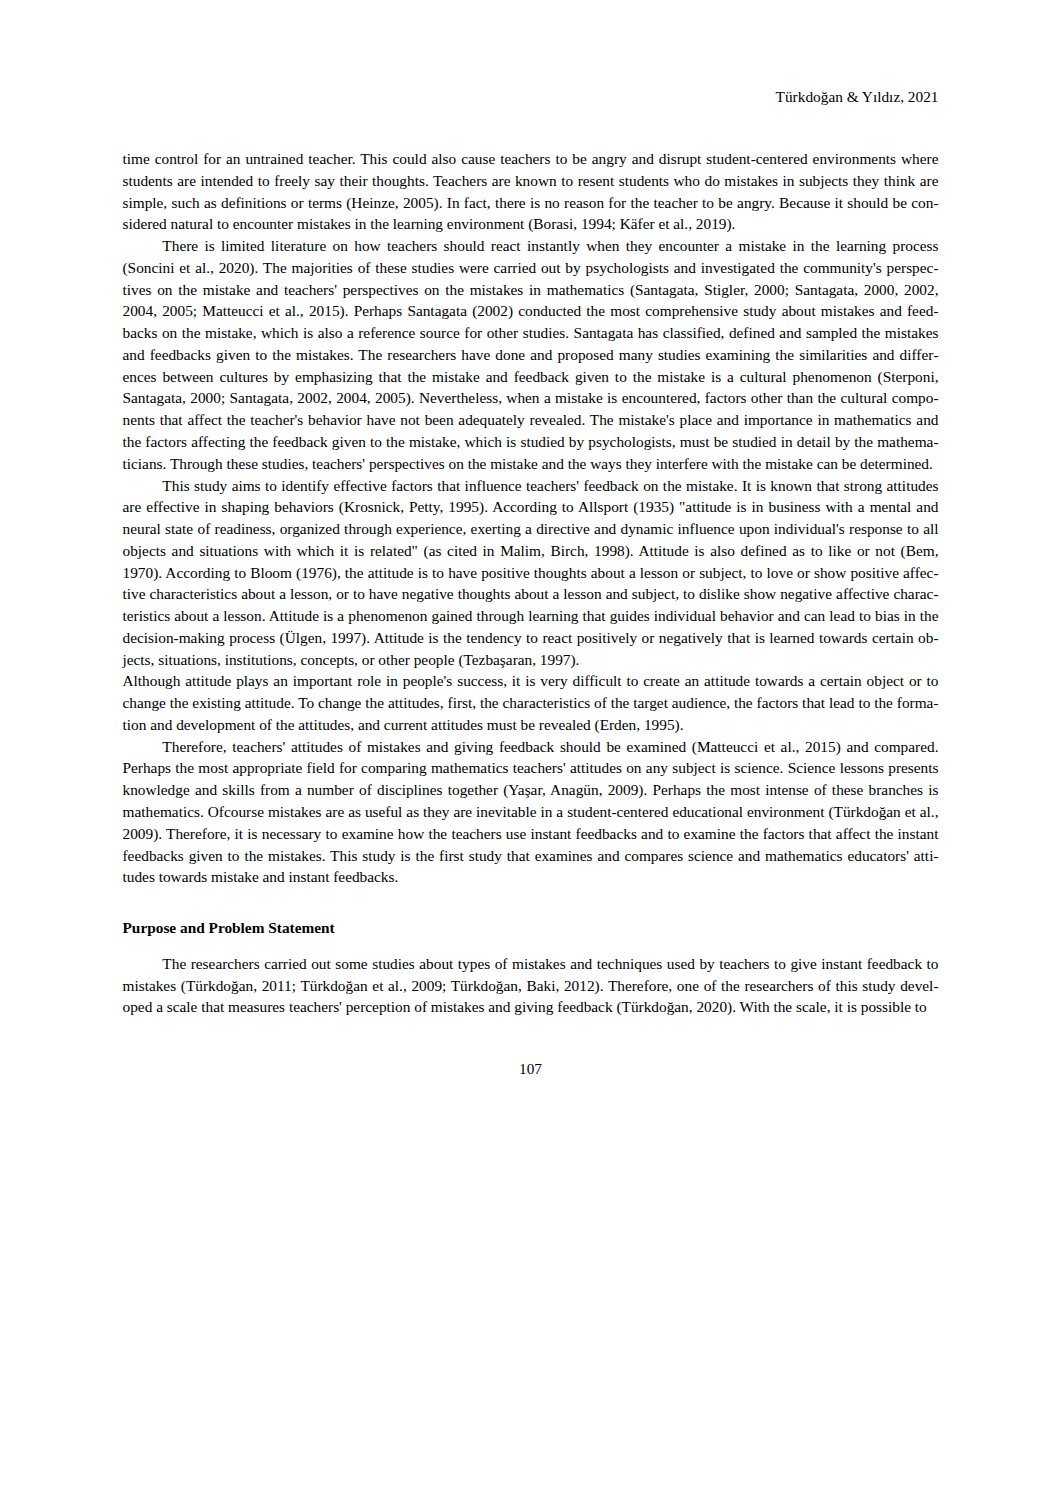Türkdoğan & Yıldız, 2021
time control for an untrained teacher. This could also cause teachers to be angry and disrupt student-centered environments where students are intended to freely say their thoughts. Teachers are known to resent students who do mistakes in subjects they think are simple, such as definitions or terms (Heinze, 2005). In fact, there is no reason for the teacher to be angry. Because it should be considered natural to encounter mistakes in the learning environment (Borasi, 1994; Käfer et al., 2019).
There is limited literature on how teachers should react instantly when they encounter a mistake in the learning process (Soncini et al., 2020). The majorities of these studies were carried out by psychologists and investigated the community's perspectives on the mistake and teachers' perspectives on the mistakes in mathematics (Santagata, Stigler, 2000; Santagata, 2000, 2002, 2004, 2005; Matteucci et al., 2015). Perhaps Santagata (2002) conducted the most comprehensive study about mistakes and feedbacks on the mistake, which is also a reference source for other studies. Santagata has classified, defined and sampled the mistakes and feedbacks given to the mistakes. The researchers have done and proposed many studies examining the similarities and differences between cultures by emphasizing that the mistake and feedback given to the mistake is a cultural phenomenon (Sterponi, Santagata, 2000; Santagata, 2002, 2004, 2005). Nevertheless, when a mistake is encountered, factors other than the cultural components that affect the teacher's behavior have not been adequately revealed. The mistake's place and importance in mathematics and the factors affecting the feedback given to the mistake, which is studied by psychologists, must be studied in detail by the mathematicians. Through these studies, teachers' perspectives on the mistake and the ways they interfere with the mistake can be determined.
This study aims to identify effective factors that influence teachers' feedback on the mistake. It is known that strong attitudes are effective in shaping behaviors (Krosnick, Petty, 1995). According to Allsport (1935) "attitude is in business with a mental and neural state of readiness, organized through experience, exerting a directive and dynamic influence upon individual's response to all objects and situations with which it is related" (as cited in Malim, Birch, 1998). Attitude is also defined as to like or not (Bem, 1970). According to Bloom (1976), the attitude is to have positive thoughts about a lesson or subject, to love or show positive affective characteristics about a lesson, or to have negative thoughts about a lesson and subject, to dislike show negative affective characteristics about a lesson. Attitude is a phenomenon gained through learning that guides individual behavior and can lead to bias in the decision-making process (Ülgen, 1997). Attitude is the tendency to react positively or negatively that is learned towards certain objects, situations, institutions, concepts, or other people (Tezbaşaran, 1997).
Although attitude plays an important role in people's success, it is very difficult to create an attitude towards a certain object or to change the existing attitude. To change the attitudes, first, the characteristics of the target audience, the factors that lead to the formation and development of the attitudes, and current attitudes must be revealed (Erden, 1995).
Therefore, teachers' attitudes of mistakes and giving feedback should be examined (Matteucci et al., 2015) and compared. Perhaps the most appropriate field for comparing mathematics teachers' attitudes on any subject is science. Science lessons presents knowledge and skills from a number of disciplines together (Yaşar, Anagün, 2009). Perhaps the most intense of these branches is mathematics. Ofcourse mistakes are as useful as they are inevitable in a student-centered educational environment (Türkdoğan et al., 2009). Therefore, it is necessary to examine how the teachers use instant feedbacks and to examine the factors that affect the instant feedbacks given to the mistakes. This study is the first study that examines and compares science and mathematics educators' attitudes towards mistake and instant feedbacks.
Purpose and Problem Statement
The researchers carried out some studies about types of mistakes and techniques used by teachers to give instant feedback to mistakes (Türkdoğan, 2011; Türkdoğan et al., 2009; Türkdoğan, Baki, 2012). Therefore, one of the researchers of this study developed a scale that measures teachers' perception of mistakes and giving feedback (Türkdoğan, 2020). With the scale, it is possible to
107